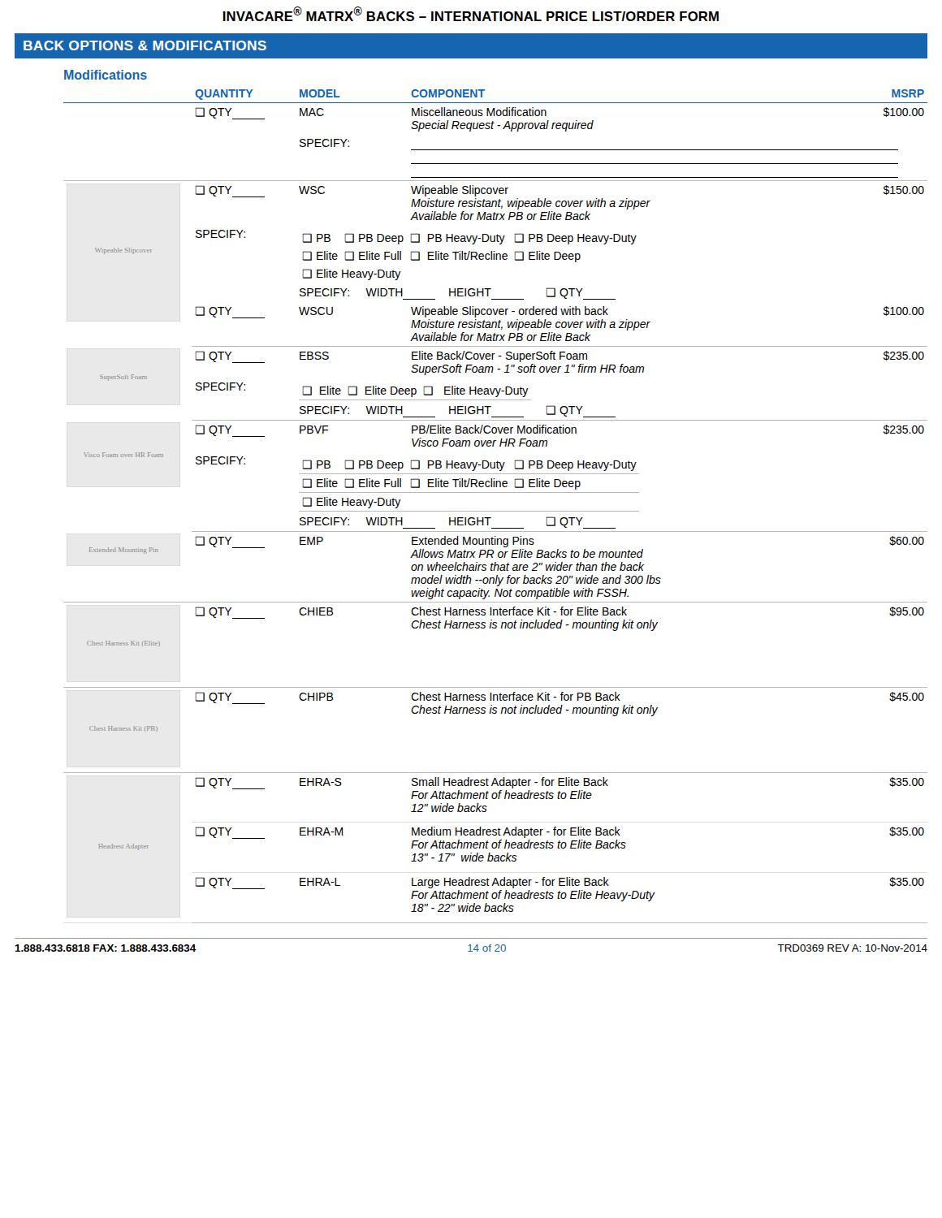INVACARE® MATRX® BACKS – INTERNATIONAL PRICE LIST/ORDER FORM
BACK OPTIONS & MODIFICATIONS
Modifications
| | QUANTITY | MODEL | COMPONENT | MSRP |
| | ❑ QTY | MAC | Miscellaneous Modification Special Request - Approval required | $100.00 |
| | | SPECIFY: | |
| | ❑ QTY | WSC | Wipeable Slipcover Moisture resistant, wipeable cover with a zipper Available for Matrx PB or Elite Back | $150.00 |
| SPECIFY: | / ❑ PB / ❑ PB Deep / ❑ PB Heavy-Duty / ❑ PB Deep Heavy-Duty / / ❑ Elite / ❑ Elite Full / ❑ Elite Tilt/Recline / ❑ Elite Deep / / ❑ Elite Heavy-Duty / SPECIFY: WIDTH HEIGHT ❑ QTY |
| ❑ QTY | WSCU | Wipeable Slipcover - ordered with back Moisture resistant, wipeable cover with a zipper Available for Matrx PB or Elite Back | $100.00 |
| | ❑ QTY | EBSS | Elite Back/Cover - SuperSoft Foam SuperSoft Foam - 1" soft over 1" firm HR foam | $235.00 |
| SPECIFY: | / ❑ Elite / ❑ Elite Deep / ❑ Elite Heavy-Duty / SPECIFY: WIDTH HEIGHT ❑ QTY |
| | ❑ QTY | PBVF | PB/Elite Back/Cover Modification Visco Foam over HR Foam | $235.00 |
| SPECIFY: | / ❑ PB / ❑ PB Deep / ❑ PB Heavy-Duty / ❑ PB Deep Heavy-Duty / / ❑ Elite / ❑ Elite Full / ❑ Elite Tilt/Recline / ❑ Elite Deep / / ❑ Elite Heavy-Duty / SPECIFY: WIDTH HEIGHT ❑ QTY |
| | ❑ QTY | EMP | Extended Mounting Pins Allows Matrx PR or Elite Backs to be mounted on wheelchairs that are 2" wider than the back model width --only for backs 20" wide and 300 lbs weight capacity. Not compatible with FSSH. | $60.00 |
| | ❑ QTY | CHIEB | Chest Harness Interface Kit - for Elite Back Chest Harness is not included - mounting kit only | $95.00 |
| | ❑ QTY | CHIPB | Chest Harness Interface Kit - for PB Back Chest Harness is not included - mounting kit only | $45.00 |
| | ❑ QTY | EHRA-S | Small Headrest Adapter - for Elite Back For Attachment of headrests to Elite 12" wide backs | $35.00 |
| ❑ QTY | EHRA-M | Medium Headrest Adapter - for Elite Back For Attachment of headrests to Elite Backs 13" - 17" wide backs | $35.00 |
| ❑ QTY | EHRA-L | Large Headrest Adapter - for Elite Back For Attachment of headrests to Elite Heavy-Duty 18" - 22" wide backs | $35.00 |
1.888.433.6818 FAX: 1.888.433.6834
14 of 20
TRD0369 REV A: 10-Nov-2014